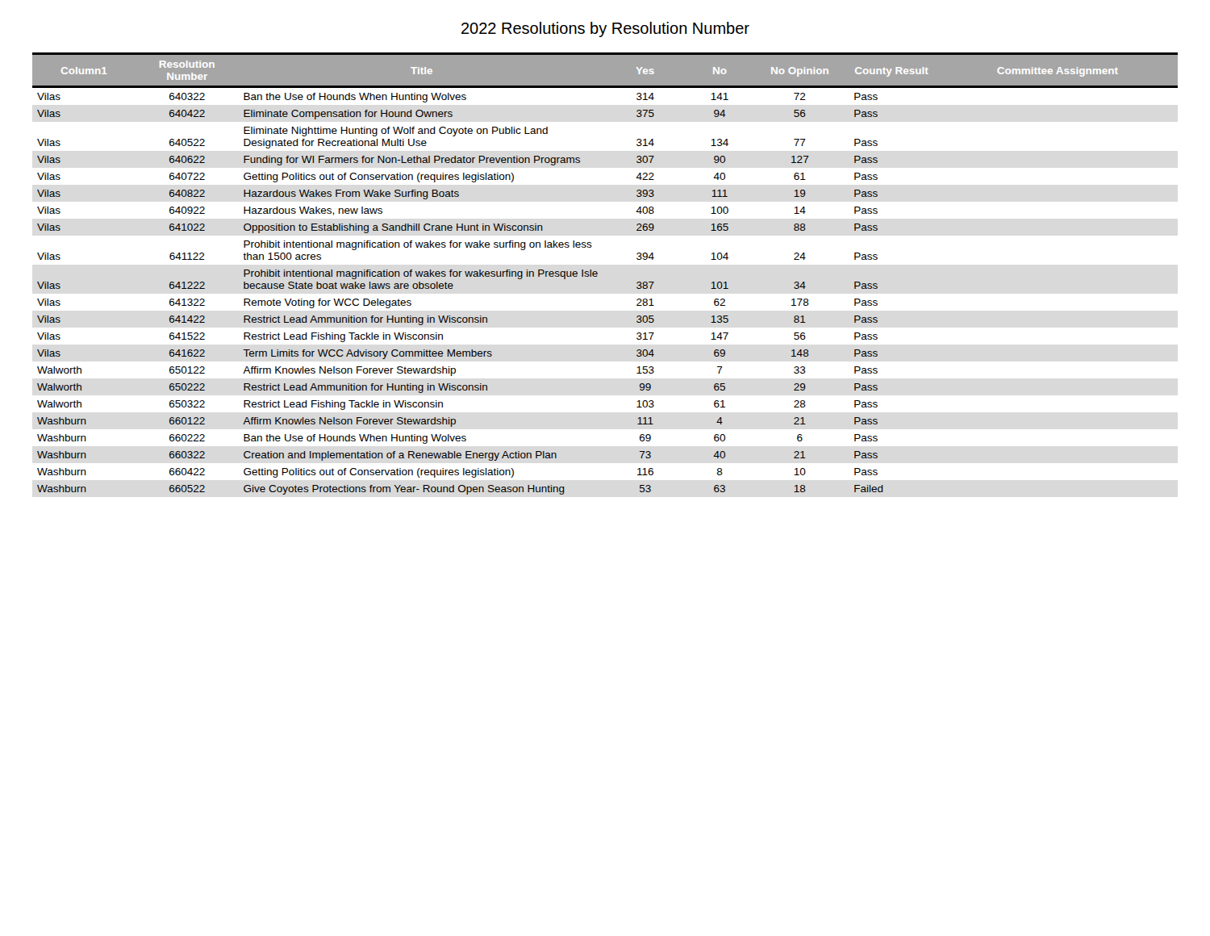2022 Resolutions by Resolution Number
| Column1 | Resolution Number | Title | Yes | No | No Opinion | County Result | Committee Assignment |
| --- | --- | --- | --- | --- | --- | --- | --- |
| Vilas | 640322 | Ban the Use of Hounds When Hunting Wolves | 314 | 141 | 72 | Pass | |
| Vilas | 640422 | Eliminate Compensation for Hound Owners | 375 | 94 | 56 | Pass | |
| Vilas | 640522 | Eliminate Nighttime Hunting of Wolf and Coyote on Public Land Designated for Recreational Multi Use | 314 | 134 | 77 | Pass | |
| Vilas | 640622 | Funding for WI Farmers for Non-Lethal Predator Prevention Programs | 307 | 90 | 127 | Pass | |
| Vilas | 640722 | Getting Politics out of Conservation (requires legislation) | 422 | 40 | 61 | Pass | |
| Vilas | 640822 | Hazardous Wakes From Wake Surfing Boats | 393 | 111 | 19 | Pass | |
| Vilas | 640922 | Hazardous Wakes, new laws | 408 | 100 | 14 | Pass | |
| Vilas | 641022 | Opposition to Establishing a Sandhill Crane Hunt in Wisconsin | 269 | 165 | 88 | Pass | |
| Vilas | 641122 | Prohibit intentional magnification of wakes for wake surfing on lakes less than 1500 acres | 394 | 104 | 24 | Pass | |
| Vilas | 641222 | Prohibit intentional magnification of wakes for wakesurfing in Presque Isle because State boat wake laws are obsolete | 387 | 101 | 34 | Pass | |
| Vilas | 641322 | Remote Voting for WCC Delegates | 281 | 62 | 178 | Pass | |
| Vilas | 641422 | Restrict Lead Ammunition for Hunting in Wisconsin | 305 | 135 | 81 | Pass | |
| Vilas | 641522 | Restrict Lead Fishing Tackle in Wisconsin | 317 | 147 | 56 | Pass | |
| Vilas | 641622 | Term Limits for WCC Advisory Committee Members | 304 | 69 | 148 | Pass | |
| Walworth | 650122 | Affirm Knowles Nelson Forever Stewardship | 153 | 7 | 33 | Pass | |
| Walworth | 650222 | Restrict Lead Ammunition for Hunting in Wisconsin | 99 | 65 | 29 | Pass | |
| Walworth | 650322 | Restrict Lead Fishing Tackle in Wisconsin | 103 | 61 | 28 | Pass | |
| Washburn | 660122 | Affirm Knowles Nelson Forever Stewardship | 111 | 4 | 21 | Pass | |
| Washburn | 660222 | Ban the Use of Hounds When Hunting Wolves | 69 | 60 | 6 | Pass | |
| Washburn | 660322 | Creation and Implementation of a Renewable Energy Action Plan | 73 | 40 | 21 | Pass | |
| Washburn | 660422 | Getting Politics out of Conservation (requires legislation) | 116 | 8 | 10 | Pass | |
| Washburn | 660522 | Give Coyotes Protections from Year- Round Open Season Hunting | 53 | 63 | 18 | Failed | |